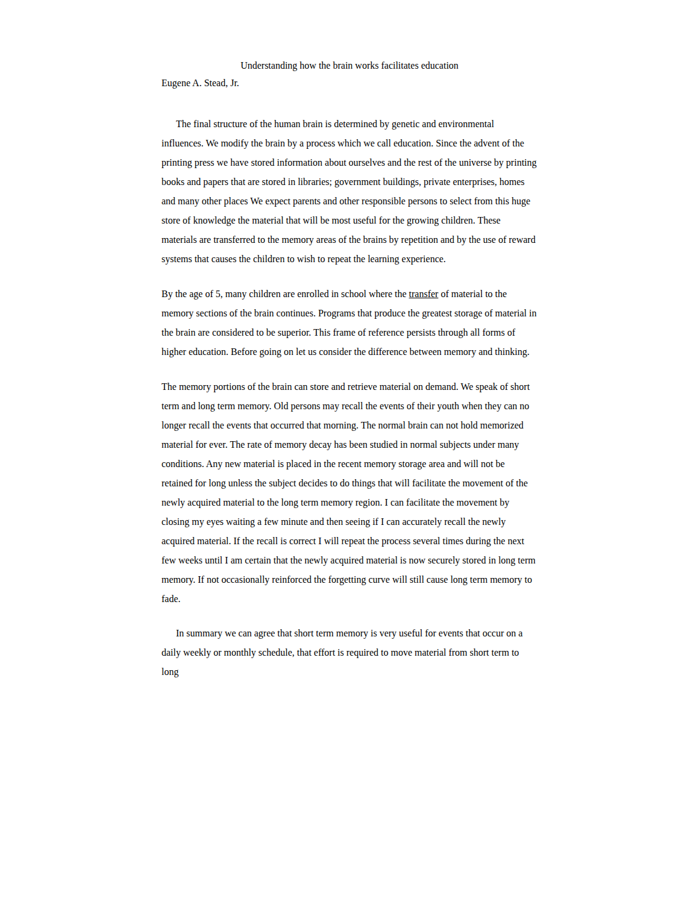Understanding how the brain works facilitates education
Eugene A. Stead, Jr.
The final structure of the human brain is determined by genetic and environmental influences. We modify the brain by a process which we call education. Since the advent of the printing press we have stored information about ourselves and the rest of the universe by printing books and papers that are stored in libraries; government buildings, private enterprises, homes and many other places We expect parents and other responsible persons to select from this huge store of knowledge the material that will be most useful for the growing children. These materials are transferred to the memory areas of the brains by repetition and by the use of reward systems that causes the children to wish to repeat the learning experience.
By the age of 5, many children are enrolled in school where the transfer of material to the memory sections of the brain continues. Programs that produce the greatest storage of material in the brain are considered to be superior. This frame of reference persists through all forms of higher education. Before going on let us consider the difference between memory and thinking.
The memory portions of the brain can store and retrieve material on demand. We speak of short term and long term memory. Old persons may recall the events of their youth when they can no longer recall the events that occurred that morning. The normal brain can not hold memorized material for ever. The rate of memory decay has been studied in normal subjects under many conditions. Any new material is placed in the recent memory storage area and will not be retained for long unless the subject decides to do things that will facilitate the movement of the newly acquired material to the long term memory region. I can facilitate the movement by closing my eyes waiting a few minute and then seeing if I can accurately recall the newly acquired material. If the recall is correct I will repeat the process several times during the next few weeks until I am certain that the newly acquired material is now securely stored in long term memory. If not occasionally reinforced the forgetting curve will still cause long term memory to fade.
In summary we can agree that short term memory is very useful for events that occur on a daily weekly or monthly schedule, that effort is required to move material from short term to long